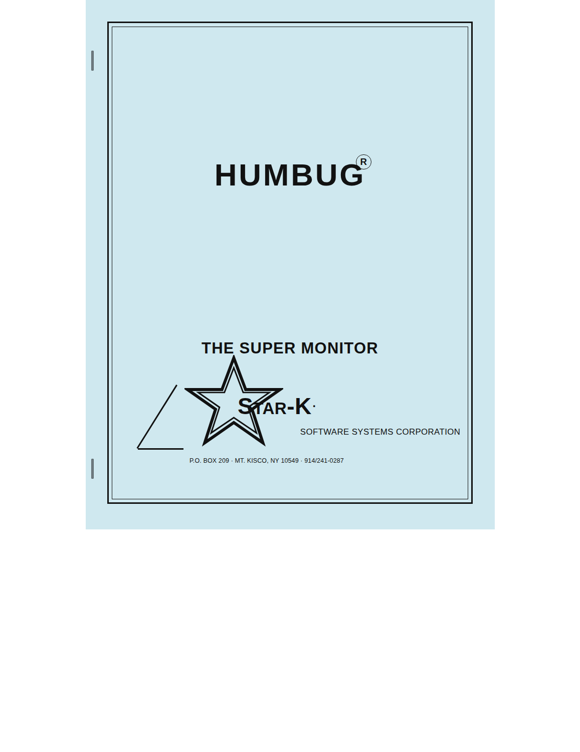HUMBUGR
THE SUPER MONITOR
STAR-K·
SOFTWARE SYSTEMS CORPORATION
P.O. BOX 209 · MT. KISCO, NY 10549 · 914/241-0287